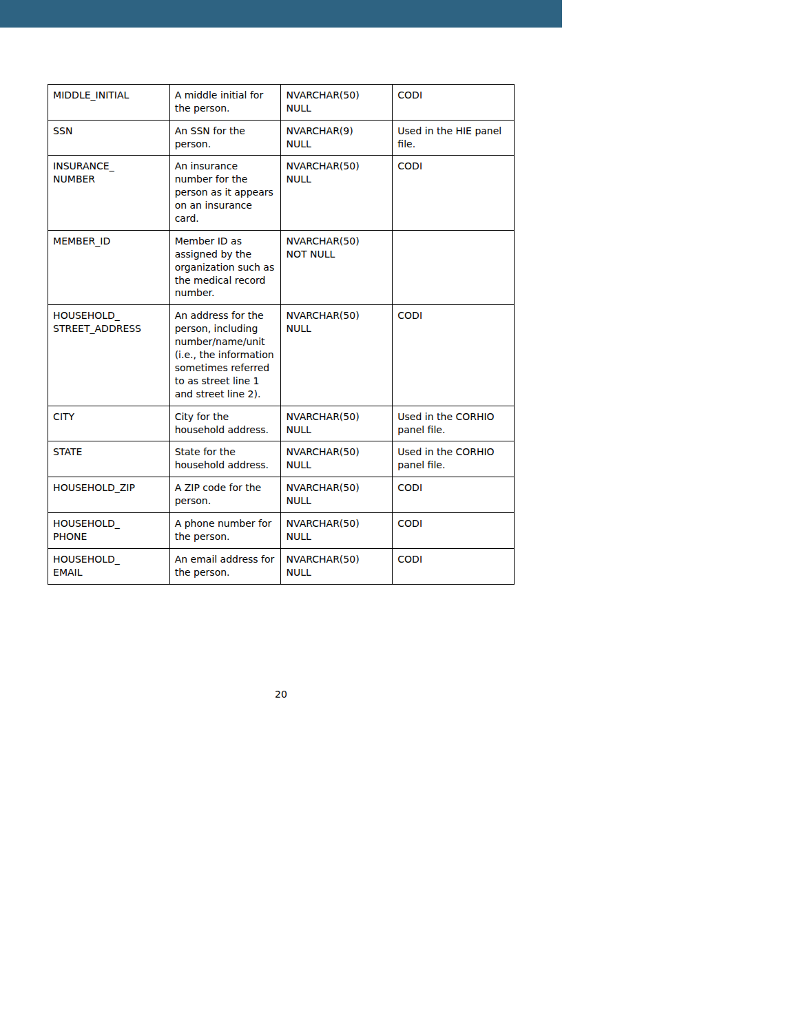| MIDDLE_INITIAL | A middle initial for the person. | NVARCHAR(50) NULL | CODI |
| SSN | An SSN for the person. | NVARCHAR(9) NULL | Used in the HIE panel file. |
| INSURANCE_ NUMBER | An insurance number for the person as it appears on an insurance card. | NVARCHAR(50) NULL | CODI |
| MEMBER_ID | Member ID as assigned by the organization such as the medical record number. | NVARCHAR(50) NOT NULL | |
| HOUSEHOLD_ STREET_ADDRESS | An address for the person, including number/name/unit (i.e., the information sometimes referred to as street line 1 and street line 2). | NVARCHAR(50) NULL | CODI |
| CITY | City for the household address. | NVARCHAR(50) NULL | Used in the CORHIO panel file. |
| STATE | State for the household address. | NVARCHAR(50) NULL | Used in the CORHIO panel file. |
| HOUSEHOLD_ZIP | A ZIP code for the person. | NVARCHAR(50) NULL | CODI |
| HOUSEHOLD_ PHONE | A phone number for the person. | NVARCHAR(50) NULL | CODI |
| HOUSEHOLD_ EMAIL | An email address for the person. | NVARCHAR(50) NULL | CODI |
20